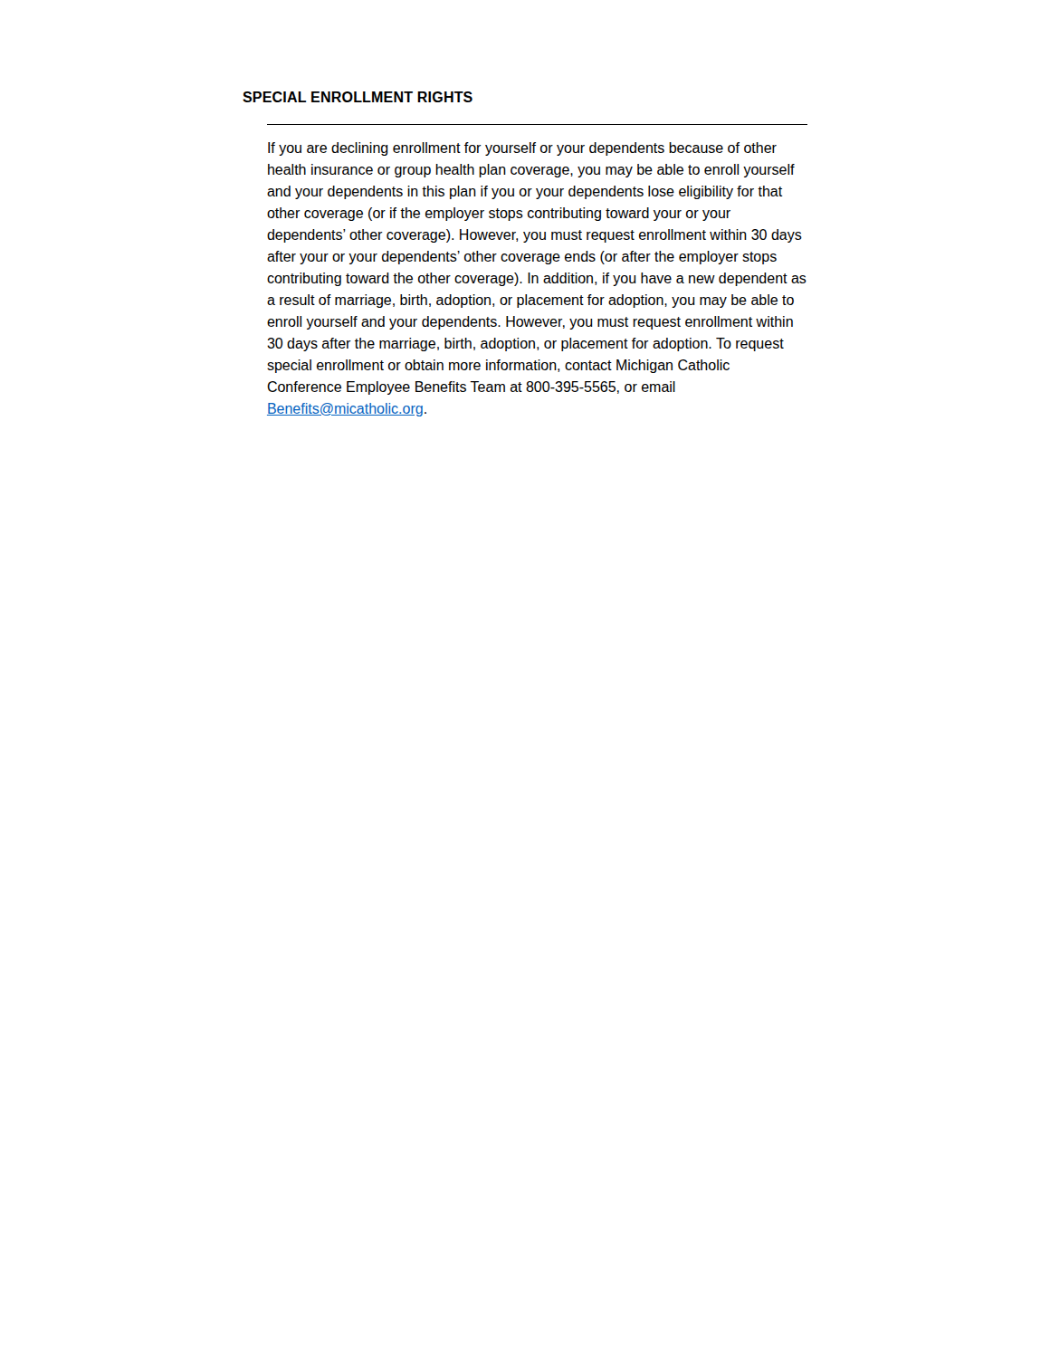SPECIAL ENROLLMENT RIGHTS
If you are declining enrollment for yourself or your dependents because of other health insurance or group health plan coverage, you may be able to enroll yourself and your dependents in this plan if you or your dependents lose eligibility for that other coverage (or if the employer stops contributing toward your or your dependents’ other coverage). However, you must request enrollment within 30 days after your or your dependents’ other coverage ends (or after the employer stops contributing toward the other coverage). In addition, if you have a new dependent as a result of marriage, birth, adoption, or placement for adoption, you may be able to enroll yourself and your dependents. However, you must request enrollment within 30 days after the marriage, birth, adoption, or placement for adoption. To request special enrollment or obtain more information, contact Michigan Catholic Conference Employee Benefits Team at 800-395-5565, or email Benefits@micatholic.org.